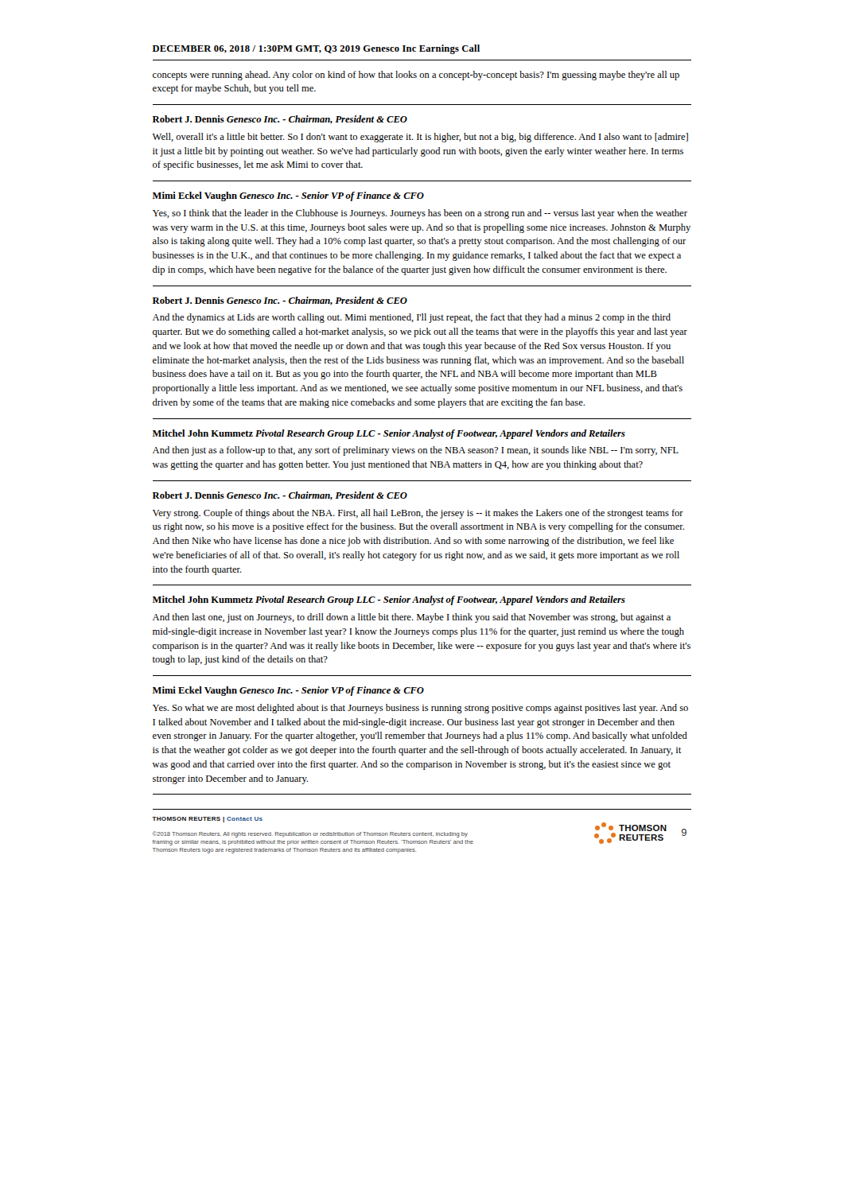DECEMBER 06, 2018 / 1:30PM GMT, Q3 2019 Genesco Inc Earnings Call
concepts were running ahead. Any color on kind of how that looks on a concept-by-concept basis? I'm guessing maybe they're all up except for maybe Schuh, but you tell me.
Robert J. Dennis Genesco Inc. - Chairman, President & CEO
Well, overall it's a little bit better. So I don't want to exaggerate it. It is higher, but not a big, big difference. And I also want to [admire] it just a little bit by pointing out weather. So we've had particularly good run with boots, given the early winter weather here. In terms of specific businesses, let me ask Mimi to cover that.
Mimi Eckel Vaughn Genesco Inc. - Senior VP of Finance & CFO
Yes, so I think that the leader in the Clubhouse is Journeys. Journeys has been on a strong run and -- versus last year when the weather was very warm in the U.S. at this time, Journeys boot sales were up. And so that is propelling some nice increases. Johnston & Murphy also is taking along quite well. They had a 10% comp last quarter, so that's a pretty stout comparison. And the most challenging of our businesses is in the U.K., and that continues to be more challenging. In my guidance remarks, I talked about the fact that we expect a dip in comps, which have been negative for the balance of the quarter just given how difficult the consumer environment is there.
Robert J. Dennis Genesco Inc. - Chairman, President & CEO
And the dynamics at Lids are worth calling out. Mimi mentioned, I'll just repeat, the fact that they had a minus 2 comp in the third quarter. But we do something called a hot-market analysis, so we pick out all the teams that were in the playoffs this year and last year and we look at how that moved the needle up or down and that was tough this year because of the Red Sox versus Houston. If you eliminate the hot-market analysis, then the rest of the Lids business was running flat, which was an improvement. And so the baseball business does have a tail on it. But as you go into the fourth quarter, the NFL and NBA will become more important than MLB proportionally a little less important. And as we mentioned, we see actually some positive momentum in our NFL business, and that's driven by some of the teams that are making nice comebacks and some players that are exciting the fan base.
Mitchel John Kummetz Pivotal Research Group LLC - Senior Analyst of Footwear, Apparel Vendors and Retailers
And then just as a follow-up to that, any sort of preliminary views on the NBA season? I mean, it sounds like NBL -- I'm sorry, NFL was getting the quarter and has gotten better. You just mentioned that NBA matters in Q4, how are you thinking about that?
Robert J. Dennis Genesco Inc. - Chairman, President & CEO
Very strong. Couple of things about the NBA. First, all hail LeBron, the jersey is -- it makes the Lakers one of the strongest teams for us right now, so his move is a positive effect for the business. But the overall assortment in NBA is very compelling for the consumer. And then Nike who have license has done a nice job with distribution. And so with some narrowing of the distribution, we feel like we're beneficiaries of all of that. So overall, it's really hot category for us right now, and as we said, it gets more important as we roll into the fourth quarter.
Mitchel John Kummetz Pivotal Research Group LLC - Senior Analyst of Footwear, Apparel Vendors and Retailers
And then last one, just on Journeys, to drill down a little bit there. Maybe I think you said that November was strong, but against a mid-single-digit increase in November last year? I know the Journeys comps plus 11% for the quarter, just remind us where the tough comparison is in the quarter? And was it really like boots in December, like were -- exposure for you guys last year and that's where it's tough to lap, just kind of the details on that?
Mimi Eckel Vaughn Genesco Inc. - Senior VP of Finance & CFO
Yes. So what we are most delighted about is that Journeys business is running strong positive comps against positives last year. And so I talked about November and I talked about the mid-single-digit increase. Our business last year got stronger in December and then even stronger in January. For the quarter altogether, you'll remember that Journeys had a plus 11% comp. And basically what unfolded is that the weather got colder as we got deeper into the fourth quarter and the sell-through of boots actually accelerated. In January, it was good and that carried over into the first quarter. And so the comparison in November is strong, but it's the easiest since we got stronger into December and to January.
THOMSON REUTERS | Contact Us
©2018 Thomson Reuters. All rights reserved. Republication or redistribution of Thomson Reuters content, including by framing or similar means, is prohibited without the prior written consent of Thomson Reuters. 'Thomson Reuters' and the Thomson Reuters logo are registered trademarks of Thomson Reuters and its affiliated companies.
THOMSON
REUTERS
9